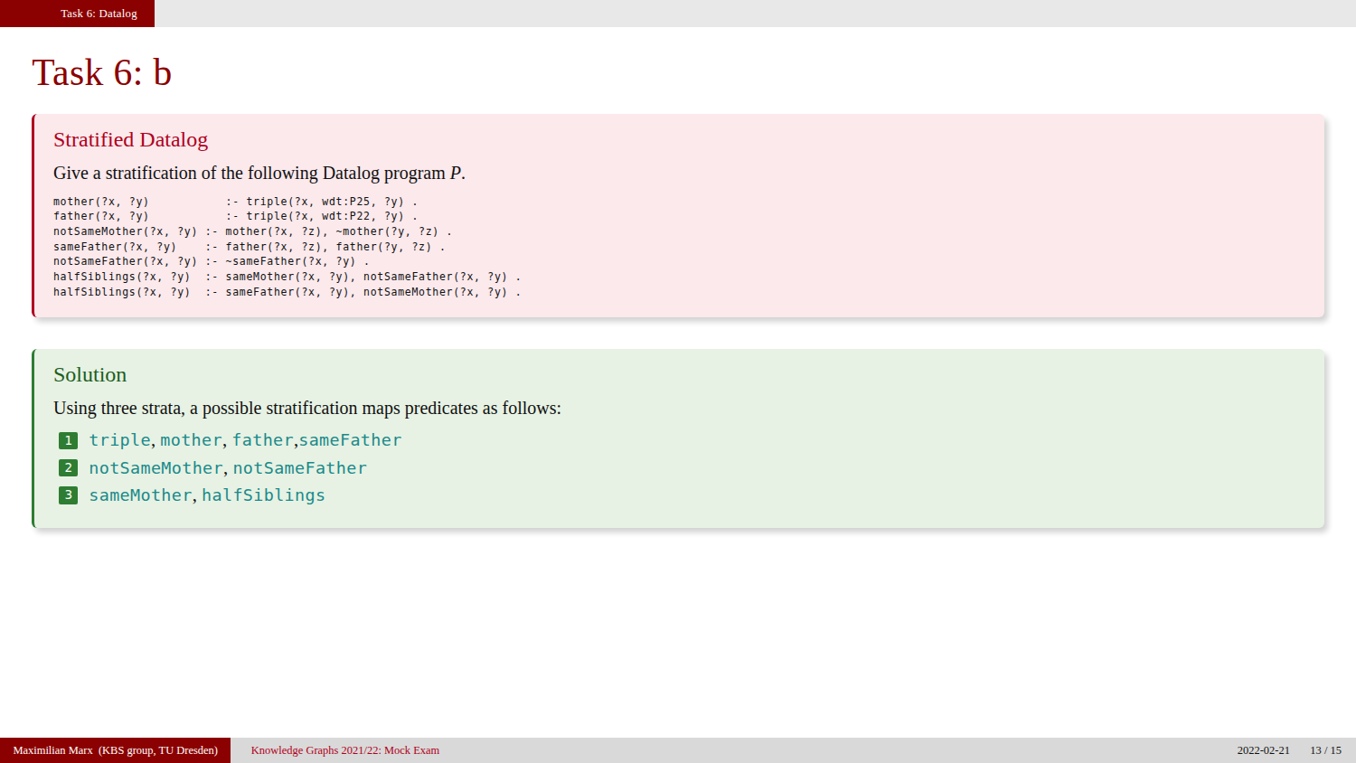Task 6: Datalog
Task 6: b
Stratified Datalog
Give a stratification of the following Datalog program P.
mother(?x, ?y)           :- triple(?x, wdt:P25, ?y) .
father(?x, ?y)           :- triple(?x, wdt:P22, ?y) .
notSameMother(?x, ?y) :- mother(?x, ?z), ~mother(?y, ?z) .
sameFather(?x, ?y)    :- father(?x, ?z), father(?y, ?z) .
notSameFather(?x, ?y) :- ~sameFather(?x, ?y) .
halfSiblings(?x, ?y)  :- sameMother(?x, ?y), notSameFather(?x, ?y) .
halfSiblings(?x, ?y)  :- sameFather(?x, ?y), notSameMother(?x, ?y) .
Solution
Using three strata, a possible stratification maps predicates as follows:
triple, mother, father, sameFather
notSameMother, notSameFather
sameMother, halfSiblings
Maximilian Marx (KBS group, TU Dresden)
Knowledge Graphs 2021/22: Mock Exam
2022-02-21
13 / 15